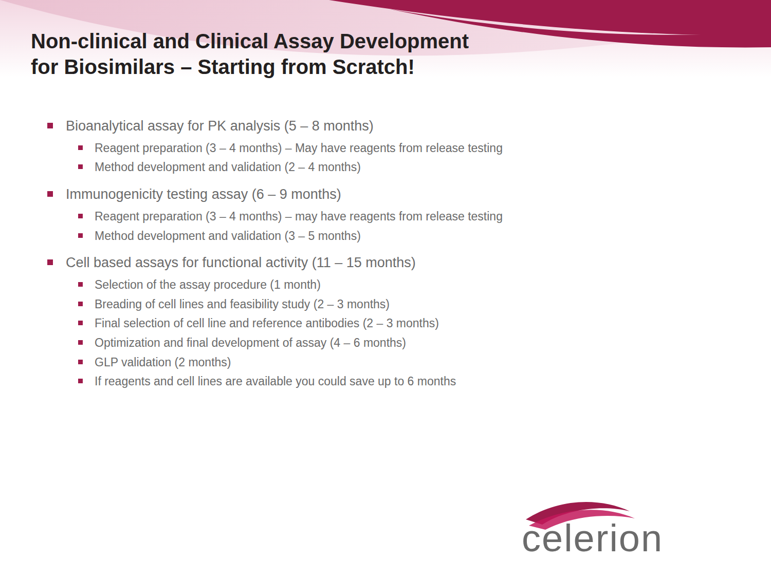Non-clinical and Clinical Assay Development
for Biosimilars – Starting from Scratch!
Bioanalytical assay for PK analysis (5 – 8 months)
Reagent preparation (3 – 4 months) – May have reagents from release testing
Method development and validation (2 – 4 months)
Immunogenicity testing assay (6 – 9 months)
Reagent preparation (3 – 4 months) – may have reagents from release testing
Method development and validation (3 – 5 months)
Cell based assays for functional activity (11 – 15 months)
Selection of the assay procedure (1 month)
Breading of cell lines and feasibility study (2 – 3 months)
Final selection of cell line and reference antibodies (2 – 3 months)
Optimization and final development of assay (4 – 6 months)
GLP validation (2 months)
If reagents and cell lines are available you could save up to 6 months
celerion